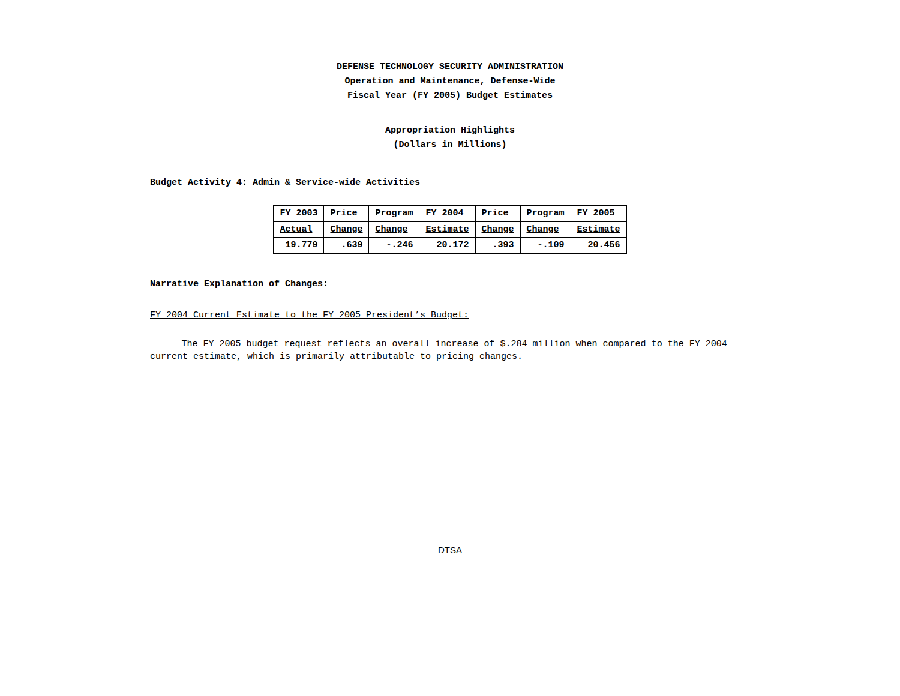DEFENSE TECHNOLOGY SECURITY ADMINISTRATION
Operation and Maintenance, Defense-Wide
Fiscal Year (FY 2005) Budget Estimates
Appropriation Highlights
(Dollars in Millions)
Budget Activity 4: Admin & Service-wide Activities
| FY 2003 | Price | Program | FY 2004 | Price | Program | FY 2005 |
| Actual | Change | Change | Estimate | Change | Change | Estimate |
| 19.779 | .639 | -.246 | 20.172 | .393 | -.109 | 20.456 |
Narrative Explanation of Changes:
FY 2004 Current Estimate to the FY 2005 President’s Budget:
The FY 2005 budget request reflects an overall increase of $.284 million when compared to the FY 2004 current estimate, which is primarily attributable to pricing changes.
DTSA